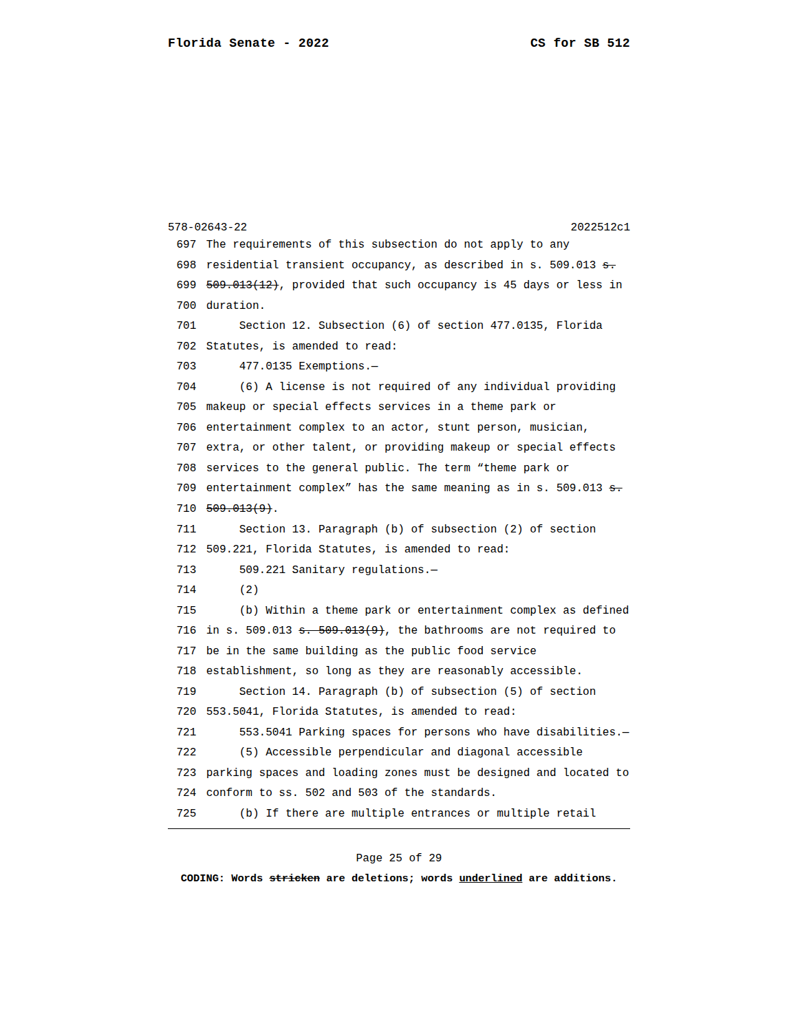Florida Senate - 2022 CS for SB 512
578-02643-22 2022512c1
| 697 | The requirements of this subsection do not apply to any |
| 698 | residential transient occupancy, as described in s. 509.013 s. |
| 699 | 509.013(12) , provided that such occupancy is 45 days or less in |
| 700 | duration. |
| 701 | Section 12. Subsection (6) of section 477.0135, Florida |
| 702 | Statutes, is amended to read: |
| 703 | 477.0135 Exemptions.— |
| 704 | (6) A license is not required of any individual providing |
| 705 | makeup or special effects services in a theme park or |
| 706 | entertainment complex to an actor, stunt person, musician, |
| 707 | extra, or other talent, or providing makeup or special effects |
| 708 | services to the general public. The term “theme park or |
| 709 | entertainment complex” has the same meaning as in s. 509.013 s. |
| 710 | 509.013(9) . |
| 711 | Section 13. Paragraph (b) of subsection (2) of section |
| 712 | 509.221, Florida Statutes, is amended to read: |
| 713 | 509.221 Sanitary regulations.— |
| 714 | (2) |
| 715 | (b) Within a theme park or entertainment complex as defined |
| 716 | in s. 509.013 s. 509.013(9) , the bathrooms are not required to |
| 717 | be in the same building as the public food service |
| 718 | establishment, so long as they are reasonably accessible. |
| 719 | Section 14. Paragraph (b) of subsection (5) of section |
| 720 | 553.5041, Florida Statutes, is amended to read: |
| 721 | 553.5041 Parking spaces for persons who have disabilities.— |
| 722 | (5) Accessible perpendicular and diagonal accessible |
| 723 | parking spaces and loading zones must be designed and located to |
| 724 | conform to ss. 502 and 503 of the standards. |
| 725 | (b) If there are multiple entrances or multiple retail |
Page 25 of 29
CODING: Words stricken are deletions; words underlined are additions.